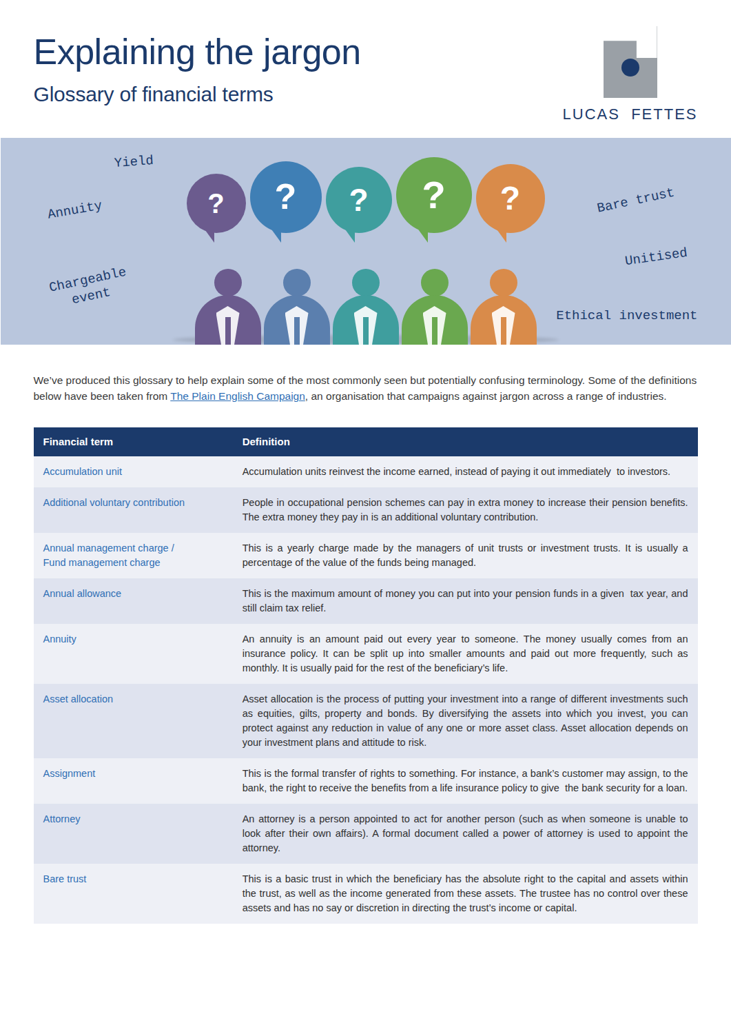Explaining the jargon
Glossary of financial terms
LUCAS FETTES
Yield
Annuity
Chargeable
event
Bare trust
Unitised
Ethical investment
?
?
?
?
?
We’ve produced this glossary to help explain some of the most commonly seen but potentially confusing terminology. Some of the definitions below have been taken from The Plain English Campaign, an organisation that campaigns against jargon across a range of industries.
| Financial term | Definition |
| --- | --- |
| Accumulation unit | Accumulation units reinvest the income earned, instead of paying it out immediately to investors. |
| Additional voluntary contribution | People in occupational pension schemes can pay in extra money to increase their pension benefits. The extra money they pay in is an additional voluntary contribution. |
| Annual management charge / Fund management charge | This is a yearly charge made by the managers of unit trusts or investment trusts. It is usually a percentage of the value of the funds being managed. |
| Annual allowance | This is the maximum amount of money you can put into your pension funds in a given tax year, and still claim tax relief. |
| Annuity | An annuity is an amount paid out every year to someone. The money usually comes from an insurance policy. It can be split up into smaller amounts and paid out more frequently, such as monthly. It is usually paid for the rest of the beneficiary’s life. |
| Asset allocation | Asset allocation is the process of putting your investment into a range of different investments such as equities, gilts, property and bonds. By diversifying the assets into which you invest, you can protect against any reduction in value of any one or more asset class. Asset allocation depends on your investment plans and attitude to risk. |
| Assignment | This is the formal transfer of rights to something. For instance, a bank’s customer may assign, to the bank, the right to receive the benefits from a life insurance policy to give the bank security for a loan. |
| Attorney | An attorney is a person appointed to act for another person (such as when someone is unable to look after their own affairs). A formal document called a power of attorney is used to appoint the attorney. |
| Bare trust | This is a basic trust in which the beneficiary has the absolute right to the capital and assets within the trust, as well as the income generated from these assets. The trustee has no control over these assets and has no say or discretion in directing the trust’s income or capital. |